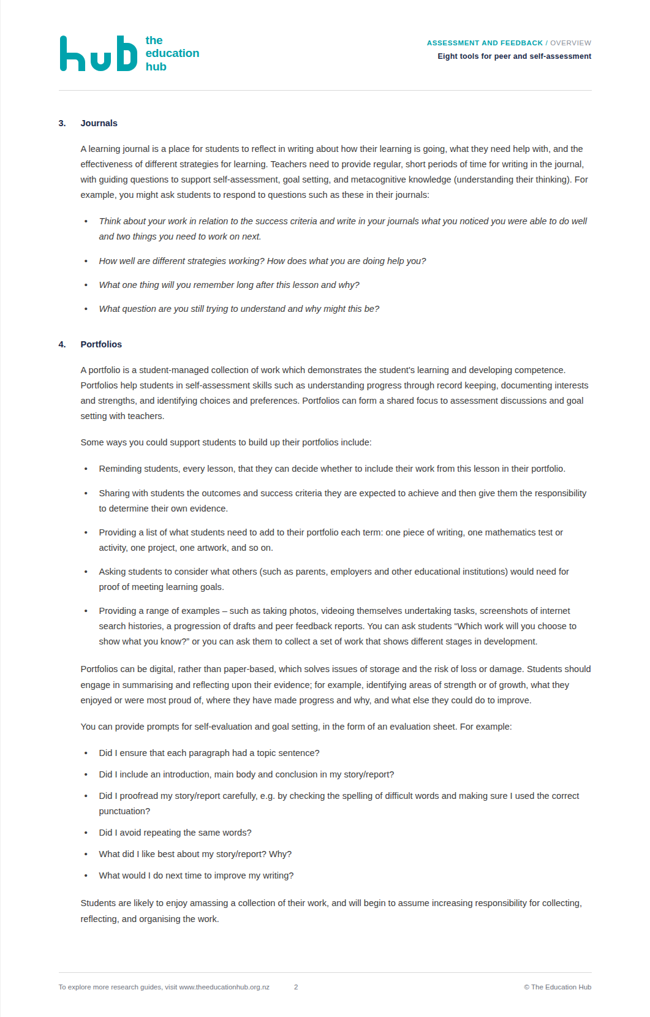the
education
hub
ASSESSMENT AND FEEDBACK / OVERVIEW
Eight tools for peer and self-assessment
3. Journals
A learning journal is a place for students to reflect in writing about how their learning is going, what they need help with, and the effectiveness of different strategies for learning. Teachers need to provide regular, short periods of time for writing in the journal, with guiding questions to support self-assessment, goal setting, and metacognitive knowledge (understanding their thinking). For example, you might ask students to respond to questions such as these in their journals:
Think about your work in relation to the success criteria and write in your journals what you noticed you were able to do well and two things you need to work on next.
How well are different strategies working? How does what you are doing help you?
What one thing will you remember long after this lesson and why?
What question are you still trying to understand and why might this be?
4. Portfolios
A portfolio is a student-managed collection of work which demonstrates the student's learning and developing competence. Portfolios help students in self-assessment skills such as understanding progress through record keeping, documenting interests and strengths, and identifying choices and preferences. Portfolios can form a shared focus to assessment discussions and goal setting with teachers.
Some ways you could support students to build up their portfolios include:
Reminding students, every lesson, that they can decide whether to include their work from this lesson in their portfolio.
Sharing with students the outcomes and success criteria they are expected to achieve and then give them the responsibility to determine their own evidence.
Providing a list of what students need to add to their portfolio each term: one piece of writing, one mathematics test or activity, one project, one artwork, and so on.
Asking students to consider what others (such as parents, employers and other educational institutions) would need for proof of meeting learning goals.
Providing a range of examples – such as taking photos, videoing themselves undertaking tasks, screenshots of internet search histories, a progression of drafts and peer feedback reports. You can ask students “Which work will you choose to show what you know?” or you can ask them to collect a set of work that shows different stages in development.
Portfolios can be digital, rather than paper-based, which solves issues of storage and the risk of loss or damage. Students should engage in summarising and reflecting upon their evidence; for example, identifying areas of strength or of growth, what they enjoyed or were most proud of, where they have made progress and why, and what else they could do to improve.
You can provide prompts for self-evaluation and goal setting, in the form of an evaluation sheet. For example:
Did I ensure that each paragraph had a topic sentence?
Did I include an introduction, main body and conclusion in my story/report?
Did I proofread my story/report carefully, e.g. by checking the spelling of difficult words and making sure I used the correct punctuation?
Did I avoid repeating the same words?
What did I like best about my story/report? Why?
What would I do next time to improve my writing?
Students are likely to enjoy amassing a collection of their work, and will begin to assume increasing responsibility for collecting, reflecting, and organising the work.
To explore more research guides, visit www.theeducationhub.org.nz
2
© The Education Hub